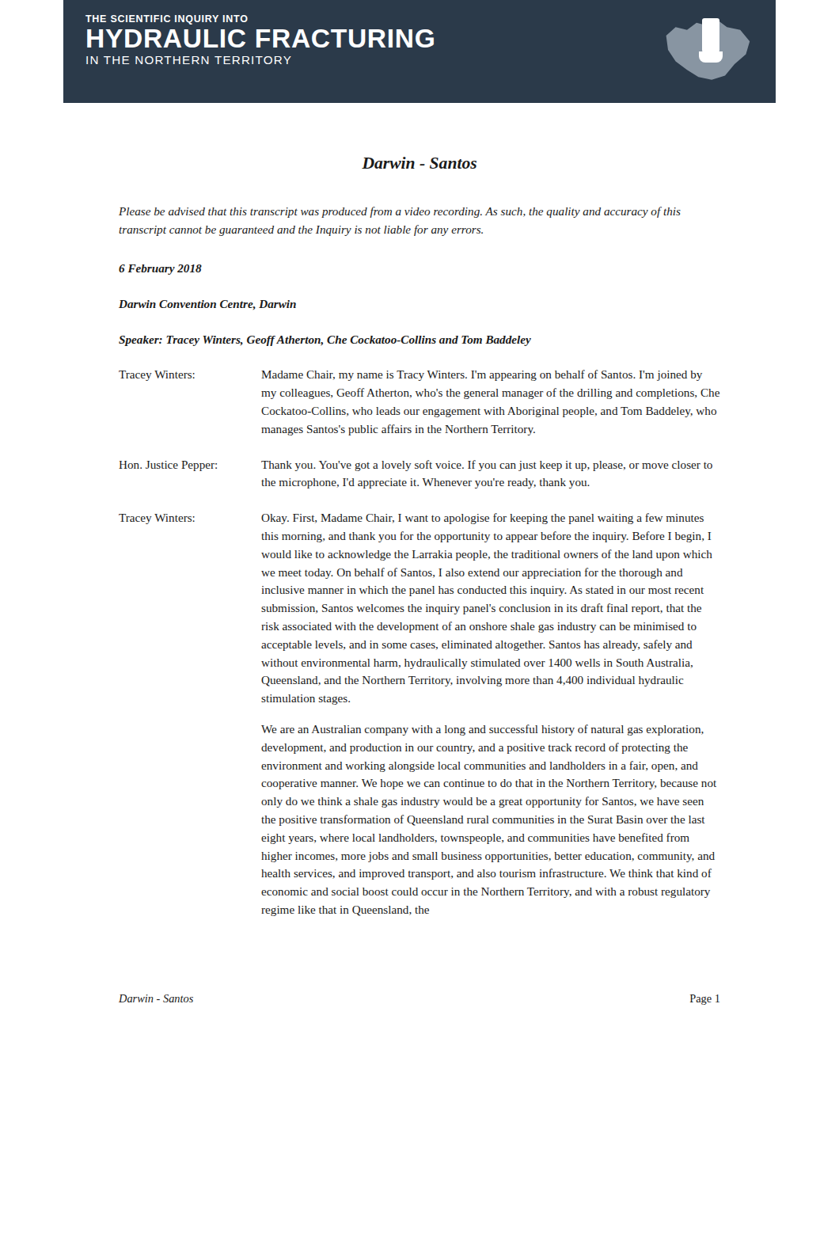The Scientific Inquiry into
Hydraulic Fracturing
in the Northern Territory
Darwin - Santos
Please be advised that this transcript was produced from a video recording. As such, the quality and accuracy of this transcript cannot be guaranteed and the Inquiry is not liable for any errors.
6 February 2018
Darwin Convention Centre, Darwin
Speaker: Tracey Winters, Geoff Atherton, Che Cockatoo-Collins and Tom Baddeley
| Tracey Winters: | Madame Chair, my name is Tracy Winters. I'm appearing on behalf of Santos. I'm joined by my colleagues, Geoff Atherton, who's the general manager of the drilling and completions, Che Cockatoo-Collins, who leads our engagement with Aboriginal people, and Tom Baddeley, who manages Santos's public affairs in the Northern Territory. |
| Hon. Justice Pepper: | Thank you. You've got a lovely soft voice. If you can just keep it up, please, or move closer to the microphone, I'd appreciate it. Whenever you're ready, thank you. |
| Tracey Winters: | Okay. First, Madame Chair, I want to apologise for keeping the panel waiting a few minutes this morning, and thank you for the opportunity to appear before the inquiry. Before I begin, I would like to acknowledge the Larrakia people, the traditional owners of the land upon which we meet today. On behalf of Santos, I also extend our appreciation for the thorough and inclusive manner in which the panel has conducted this inquiry. As stated in our most recent submission, Santos welcomes the inquiry panel's conclusion in its draft final report, that the risk associated with the development of an onshore shale gas industry can be minimised to acceptable levels, and in some cases, eliminated altogether. Santos has already, safely and without environmental harm, hydraulically stimulated over 1400 wells in South Australia, Queensland, and the Northern Territory, involving more than 4,400 individual hydraulic stimulation stages. We are an Australian company with a long and successful history of natural gas exploration, development, and production in our country, and a positive track record of protecting the environment and working alongside local communities and landholders in a fair, open, and cooperative manner. We hope we can continue to do that in the Northern Territory, because not only do we think a shale gas industry would be a great opportunity for Santos, we have seen the positive transformation of Queensland rural communities in the Surat Basin over the last eight years, where local landholders, townspeople, and communities have benefited from higher incomes, more jobs and small business opportunities, better education, community, and health services, and improved transport, and also tourism infrastructure. We think that kind of economic and social boost could occur in the Northern Territory, and with a robust regulatory regime like that in Queensland, the |
Darwin - Santos Page 1